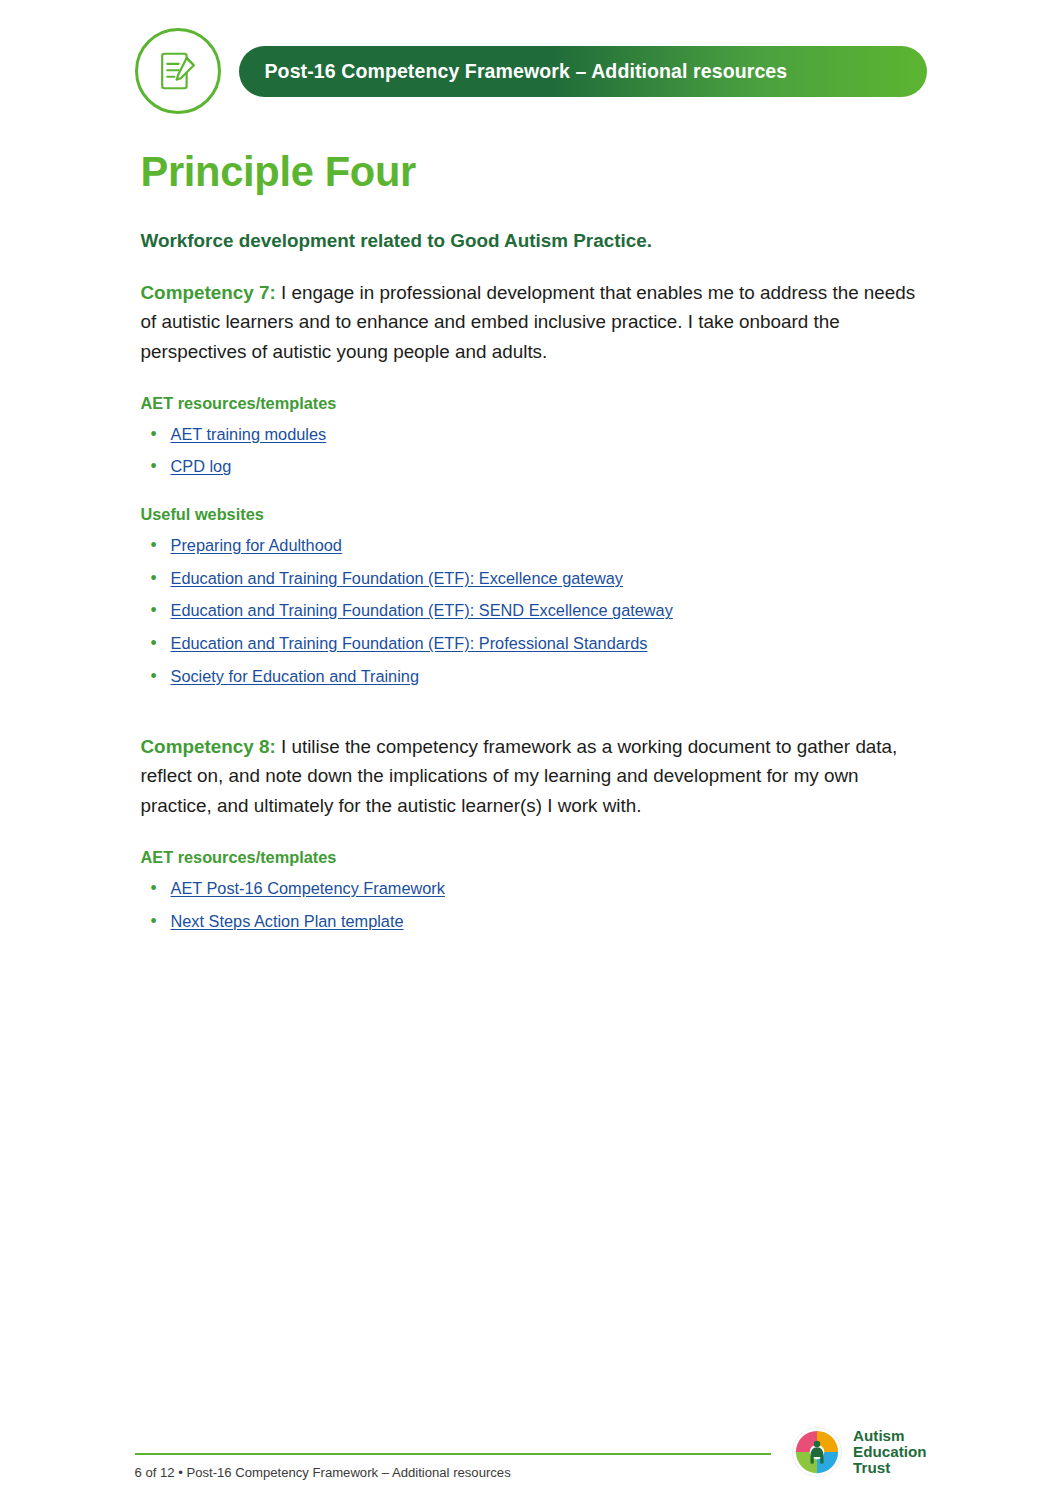Post-16 Competency Framework – Additional resources
Principle Four
Workforce development related to Good Autism Practice.
Competency 7: I engage in professional development that enables me to address the needs of autistic learners and to enhance and embed inclusive practice. I take onboard the perspectives of autistic young people and adults.
AET resources/templates
AET training modules
CPD log
Useful websites
Preparing for Adulthood
Education and Training Foundation (ETF): Excellence gateway
Education and Training Foundation (ETF): SEND Excellence gateway
Education and Training Foundation (ETF): Professional Standards
Society for Education and Training
Competency 8: I utilise the competency framework as a working document to gather data, reflect on, and note down the implications of my learning and development for my own practice, and ultimately for the autistic learner(s) I work with.
AET resources/templates
AET Post-16 Competency Framework
Next Steps Action Plan template
6 of 12 • Post-16 Competency Framework – Additional resources
Autism Education Trust